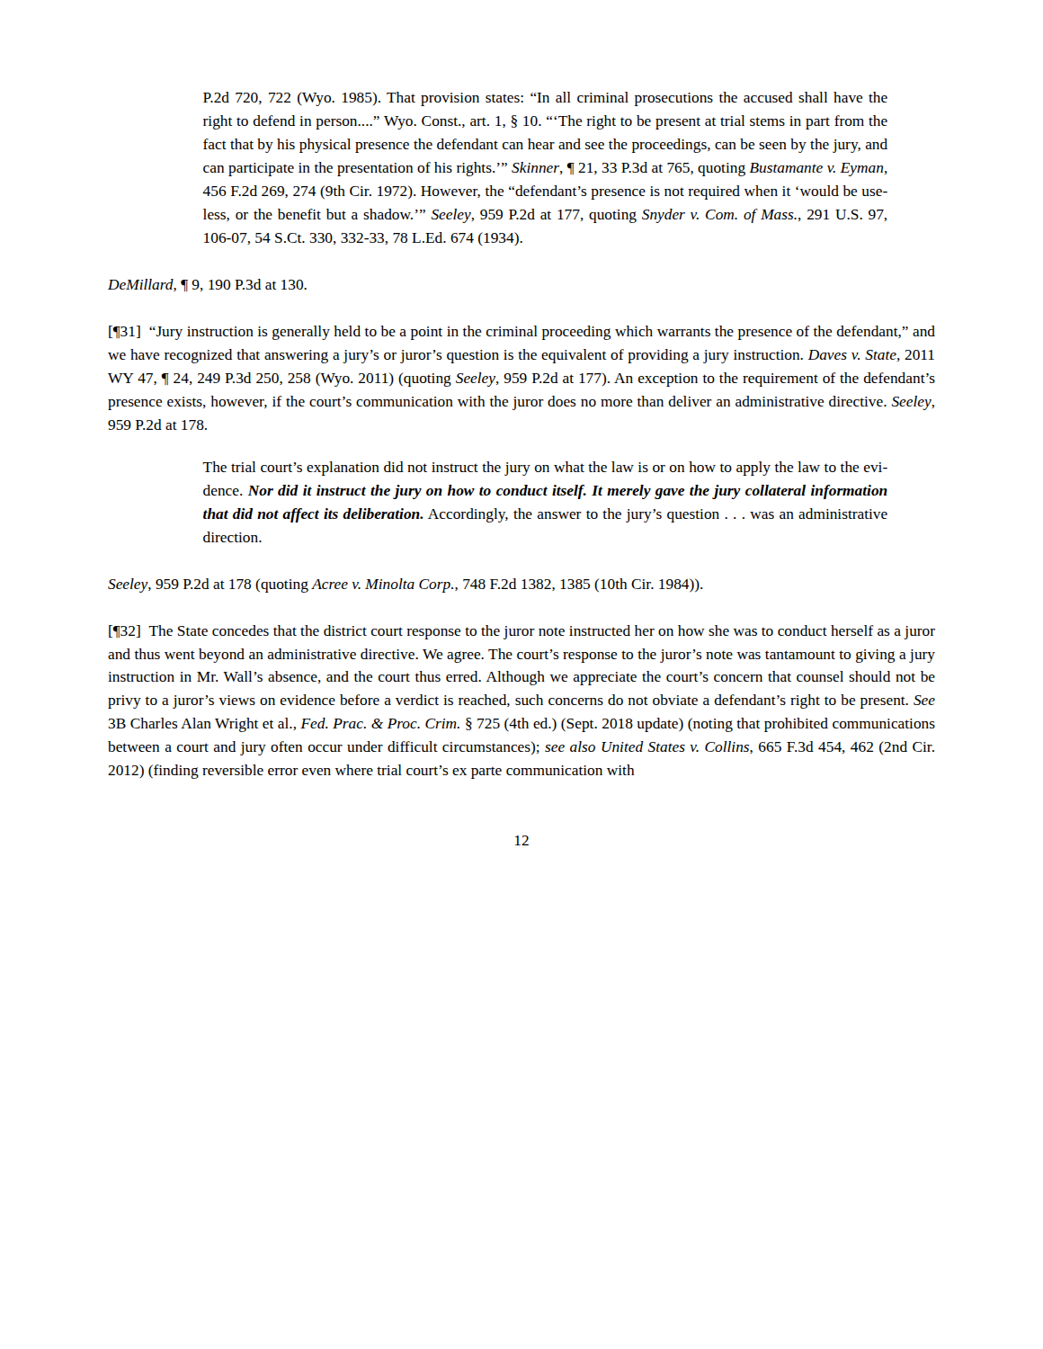P.2d 720, 722 (Wyo. 1985). That provision states: “In all criminal prosecutions the accused shall have the right to defend in person....” Wyo. Const., art. 1, § 10. “‘The right to be present at trial stems in part from the fact that by his physical presence the defendant can hear and see the proceedings, can be seen by the jury, and can participate in the presentation of his rights.’” Skinner, ¶ 21, 33 P.3d at 765, quoting Bustamante v. Eyman, 456 F.2d 269, 274 (9th Cir. 1972). However, the “defendant’s presence is not required when it ‘would be useless, or the benefit but a shadow.’” Seeley, 959 P.2d at 177, quoting Snyder v. Com. of Mass., 291 U.S. 97, 106-07, 54 S.Ct. 330, 332-33, 78 L.Ed. 674 (1934).
DeMillard, ¶ 9, 190 P.3d at 130.
[¶31] “Jury instruction is generally held to be a point in the criminal proceeding which warrants the presence of the defendant,” and we have recognized that answering a jury’s or juror’s question is the equivalent of providing a jury instruction. Daves v. State, 2011 WY 47, ¶ 24, 249 P.3d 250, 258 (Wyo. 2011) (quoting Seeley, 959 P.2d at 177). An exception to the requirement of the defendant’s presence exists, however, if the court’s communication with the juror does no more than deliver an administrative directive. Seeley, 959 P.2d at 178.
The trial court’s explanation did not instruct the jury on what the law is or on how to apply the law to the evidence. Nor did it instruct the jury on how to conduct itself. It merely gave the jury collateral information that did not affect its deliberation. Accordingly, the answer to the jury’s question . . . was an administrative direction.
Seeley, 959 P.2d at 178 (quoting Acree v. Minolta Corp., 748 F.2d 1382, 1385 (10th Cir. 1984)).
[¶32] The State concedes that the district court response to the juror note instructed her on how she was to conduct herself as a juror and thus went beyond an administrative directive. We agree. The court’s response to the juror’s note was tantamount to giving a jury instruction in Mr. Wall’s absence, and the court thus erred. Although we appreciate the court’s concern that counsel should not be privy to a juror’s views on evidence before a verdict is reached, such concerns do not obviate a defendant’s right to be present. See 3B Charles Alan Wright et al., Fed. Prac. & Proc. Crim. § 725 (4th ed.) (Sept. 2018 update) (noting that prohibited communications between a court and jury often occur under difficult circumstances); see also United States v. Collins, 665 F.3d 454, 462 (2nd Cir. 2012) (finding reversible error even where trial court’s ex parte communication with
12